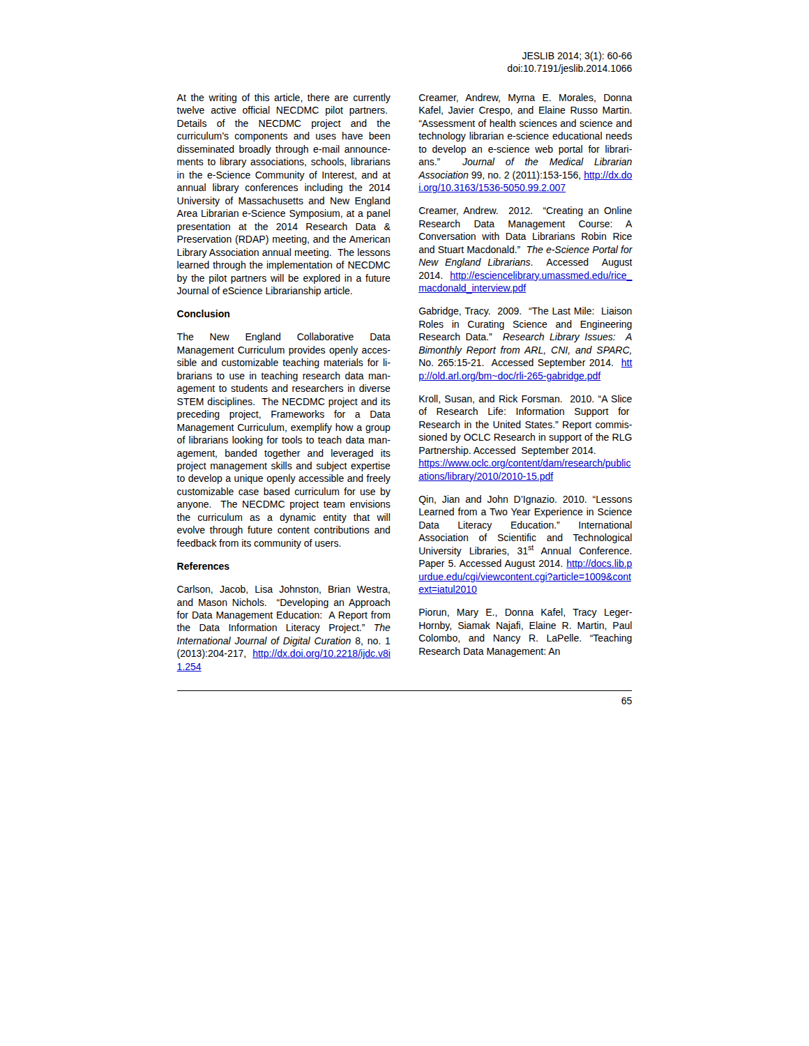JESLIB 2014; 3(1): 60-66
doi:10.7191/jeslib.2014.1066
At the writing of this article, there are currently twelve active official NECDMC pilot partners. Details of the NECDMC project and the curriculum’s components and uses have been disseminated broadly through e-mail announcements to library associations, schools, librarians in the e-Science Community of Interest, and at annual library conferences including the 2014 University of Massachusetts and New England Area Librarian e-Science Symposium, at a panel presentation at the 2014 Research Data & Preservation (RDAP) meeting, and the American Library Association annual meeting. The lessons learned through the implementation of NECDMC by the pilot partners will be explored in a future Journal of eScience Librarianship article.
Conclusion
The New England Collaborative Data Management Curriculum provides openly accessible and customizable teaching materials for librarians to use in teaching research data management to students and researchers in diverse STEM disciplines. The NECDMC project and its preceding project, Frameworks for a Data Management Curriculum, exemplify how a group of librarians looking for tools to teach data management, banded together and leveraged its project management skills and subject expertise to develop a unique openly accessible and freely customizable case based curriculum for use by anyone. The NECDMC project team envisions the curriculum as a dynamic entity that will evolve through future content contributions and feedback from its community of users.
References
Carlson, Jacob, Lisa Johnston, Brian Westra, and Mason Nichols. “Developing an Approach for Data Management Education: A Report from the Data Information Literacy Project.” The International Journal of Digital Curation 8, no. 1 (2013):204-217, http://dx.doi.org/10.2218/ijdc.v8i1.254
Creamer, Andrew, Myrna E. Morales, Donna Kafel, Javier Crespo, and Elaine Russo Martin. “Assessment of health sciences and science and technology librarian e-science educational needs to develop an e-science web portal for librarians.” Journal of the Medical Librarian Association 99, no. 2 (2011):153-156, http://dx.doi.org/10.3163/1536-5050.99.2.007
Creamer, Andrew. 2012. “Creating an Online Research Data Management Course: A Conversation with Data Librarians Robin Rice and Stuart Macdonald.” The e-Science Portal for New England Librarians. Accessed August 2014. http://esciencelibrary.umassmed.edu/rice_macdonald_interview.pdf
Gabridge, Tracy. 2009. “The Last Mile: Liaison Roles in Curating Science and Engineering Research Data.” Research Library Issues: A Bimonthly Report from ARL, CNI, and SPARC, No. 265:15-21. Accessed September 2014. http://old.arl.org/bm~doc/rli-265-gabridge.pdf
Kroll, Susan, and Rick Forsman. 2010. “A Slice of Research Life: Information Support for Research in the United States.” Report commissioned by OCLC Research in support of the RLG Partnership. Accessed September 2014.
https://www.oclc.org/content/dam/research/publications/library/2010/2010-15.pdf
Qin, Jian and John D’Ignazio. 2010. “Lessons Learned from a Two Year Experience in Science Data Literacy Education.” International Association of Scientific and Technological University Libraries, 31st Annual Conference. Paper 5. Accessed August 2014. http://docs.lib.purdue.edu/cgi/viewcontent.cgi?article=1009&context=iatul2010
Piorun, Mary E., Donna Kafel, Tracy Leger-Hornby, Siamak Najafi, Elaine R. Martin, Paul Colombo, and Nancy R. LaPelle. “Teaching Research Data Management: An
65